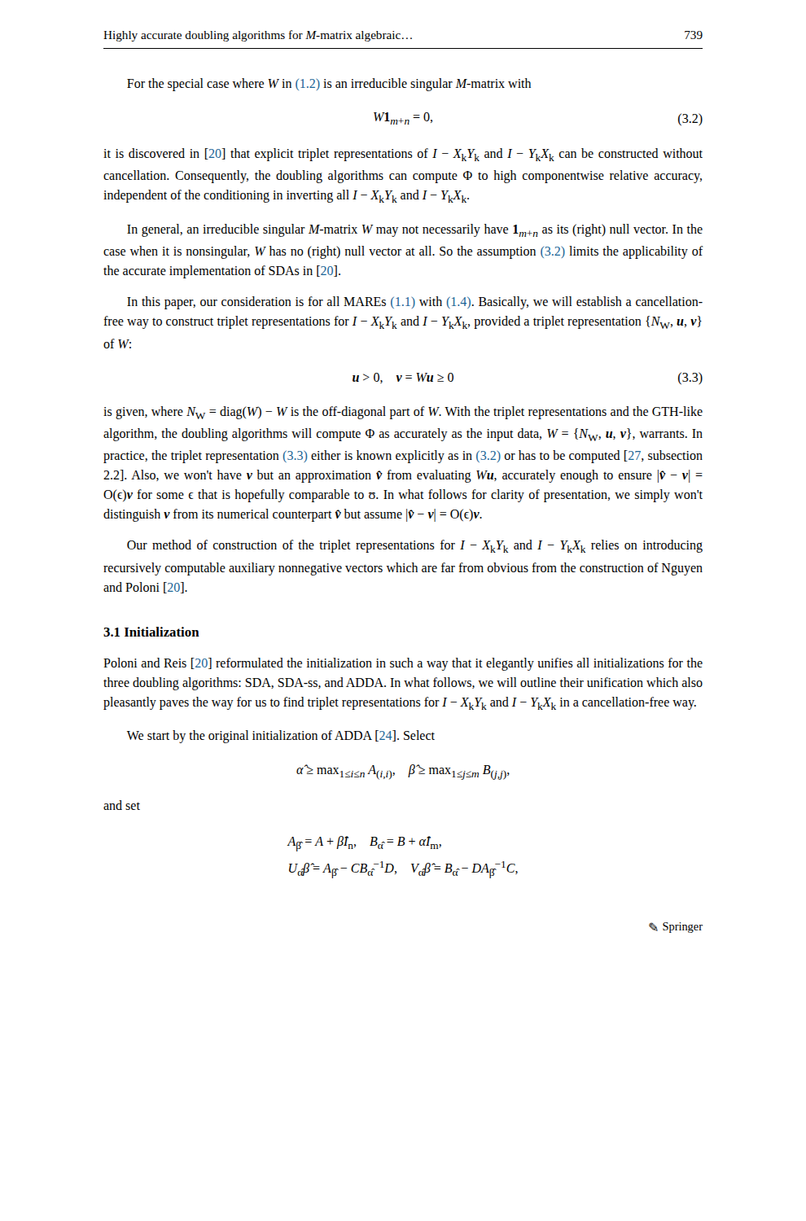Highly accurate doubling algorithms for M-matrix algebraic… 739
For the special case where W in (1.2) is an irreducible singular M-matrix with
W 1m+n = 0, (3.2)
it is discovered in [20] that explicit triplet representations of I − XkYk and I − YkXk can be constructed without cancellation. Consequently, the doubling algorithms can compute Φ to high componentwise relative accuracy, independent of the conditioning in inverting all I − XkYk and I − YkXk.
In general, an irreducible singular M-matrix W may not necessarily have 1m+n as its (right) null vector. In the case when it is nonsingular, W has no (right) null vector at all. So the assumption (3.2) limits the applicability of the accurate implementation of SDAs in [20].
In this paper, our consideration is for all MAREs (1.1) with (1.4). Basically, we will establish a cancellation-free way to construct triplet representations for I − XkYk and I − YkXk, provided a triplet representation {NW, u, v} of W:
u > 0, v = Wu ≥ 0 (3.3)
is given, where NW = diag(W) − W is the off-diagonal part of W. With the triplet representations and the GTH-like algorithm, the doubling algorithms will compute Φ as accurately as the input data, W = {NW, u, v}, warrants. In practice, the triplet representation (3.3) either is known explicitly as in (3.2) or has to be computed [27, subsection 2.2]. Also, we won't have v but an approximation v̂ from evaluating Wu, accurately enough to ensure |v̂ − v| = O(ϵ)v for some ϵ that is hopefully comparable to ʊ. In what follows for clarity of presentation, we simply won't distinguish v from its numerical counterpart v̂ but assume |v̂ − v| = O(ϵ)v.
Our method of construction of the triplet representations for I − XkYk and I − YkXk relies on introducing recursively computable auxiliary nonnegative vectors which are far from obvious from the construction of Nguyen and Poloni [20].
3.1 Initialization
Poloni and Reis [20] reformulated the initialization in such a way that it elegantly unifies all initializations for the three doubling algorithms: SDA, SDA-ss, and ADDA. In what follows, we will outline their unification which also pleasantly paves the way for us to find triplet representations for I − XkYk and I − YkXk in a cancellation-free way.
We start by the original initialization of ADDA [24]. Select
α̂ ≥ max1≤i≤n A(i,i), β̂ ≥ max1≤j≤m B(j,j),
and set
Aβ̂ = A + β̂In, Bα̂ = B + α̂Im,
Uα̂β̂ = Aβ̂ − CBα̂−1 D, Vα̂β̂ = Bα̂ − DAβ̂−1 C,
✎Springer